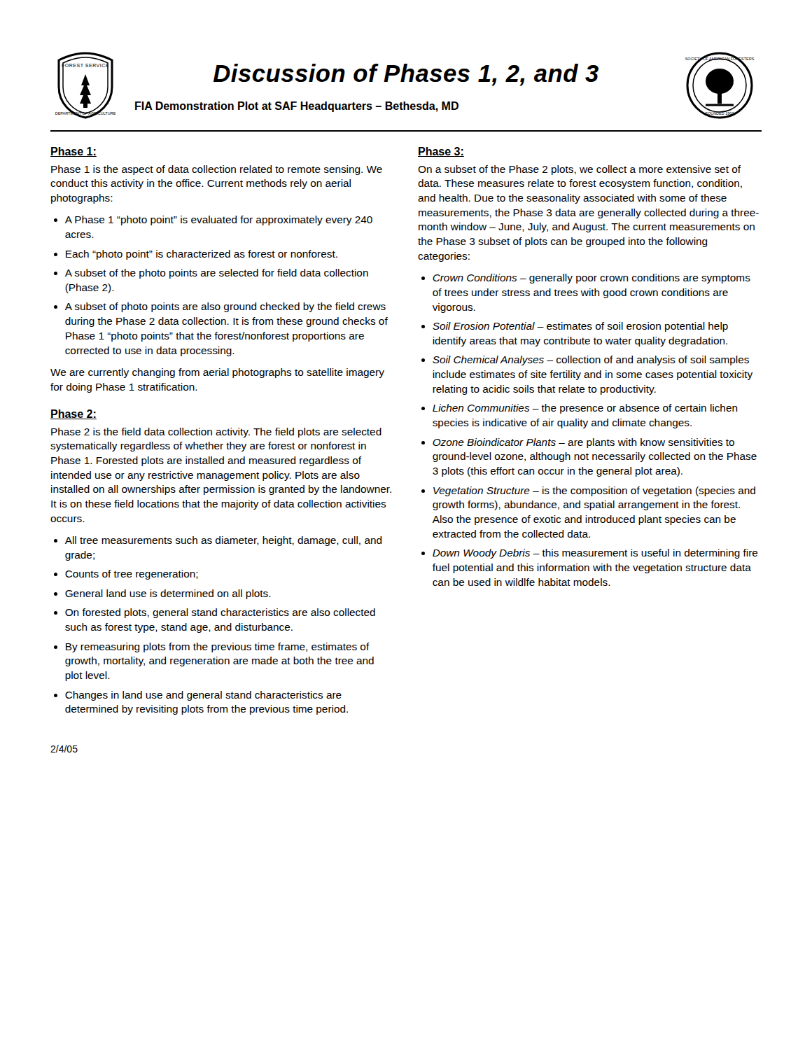FOREST SERVICE DEPARTMENT OF AGRICULTURE
Discussion of Phases 1, 2, and 3
FIA Demonstration Plot at SAF Headquarters – Bethesda, MD
SOCIETY OF AMERICAN FORESTERS FOUNDED 1900
Phase 1:
Phase 1 is the aspect of data collection related to remote sensing. We conduct this activity in the office. Current methods rely on aerial photographs:
A Phase 1 “photo point” is evaluated for approximately every 240 acres.
Each “photo point” is characterized as forest or nonforest.
A subset of the photo points are selected for field data collection (Phase 2).
A subset of photo points are also ground checked by the field crews during the Phase 2 data collection. It is from these ground checks of Phase 1 “photo points” that the forest/nonforest proportions are corrected to use in data processing.
We are currently changing from aerial photographs to satellite imagery for doing Phase 1 stratification.
Phase 2:
Phase 2 is the field data collection activity. The field plots are selected systematically regardless of whether they are forest or nonforest in Phase 1. Forested plots are installed and measured regardless of intended use or any restrictive management policy. Plots are also installed on all ownerships after permission is granted by the landowner. It is on these field locations that the majority of data collection activities occurs.
All tree measurements such as diameter, height, damage, cull, and grade;
Counts of tree regeneration;
General land use is determined on all plots.
On forested plots, general stand characteristics are also collected such as forest type, stand age, and disturbance.
By remeasuring plots from the previous time frame, estimates of growth, mortality, and regeneration are made at both the tree and plot level.
Changes in land use and general stand characteristics are determined by revisiting plots from the previous time period.
Phase 3:
On a subset of the Phase 2 plots, we collect a more extensive set of data. These measures relate to forest ecosystem function, condition, and health. Due to the seasonality associated with some of these measurements, the Phase 3 data are generally collected during a three-month window – June, July, and August. The current measurements on the Phase 3 subset of plots can be grouped into the following categories:
Crown Conditions – generally poor crown conditions are symptoms of trees under stress and trees with good crown conditions are vigorous.
Soil Erosion Potential – estimates of soil erosion potential help identify areas that may contribute to water quality degradation.
Soil Chemical Analyses – collection of and analysis of soil samples include estimates of site fertility and in some cases potential toxicity relating to acidic soils that relate to productivity.
Lichen Communities – the presence or absence of certain lichen species is indicative of air quality and climate changes.
Ozone Bioindicator Plants – are plants with know sensitivities to ground-level ozone, although not necessarily collected on the Phase 3 plots (this effort can occur in the general plot area).
Vegetation Structure – is the composition of vegetation (species and growth forms), abundance, and spatial arrangement in the forest. Also the presence of exotic and introduced plant species can be extracted from the collected data.
Down Woody Debris – this measurement is useful in determining fire fuel potential and this information with the vegetation structure data can be used in wildlfe habitat models.
2/4/05